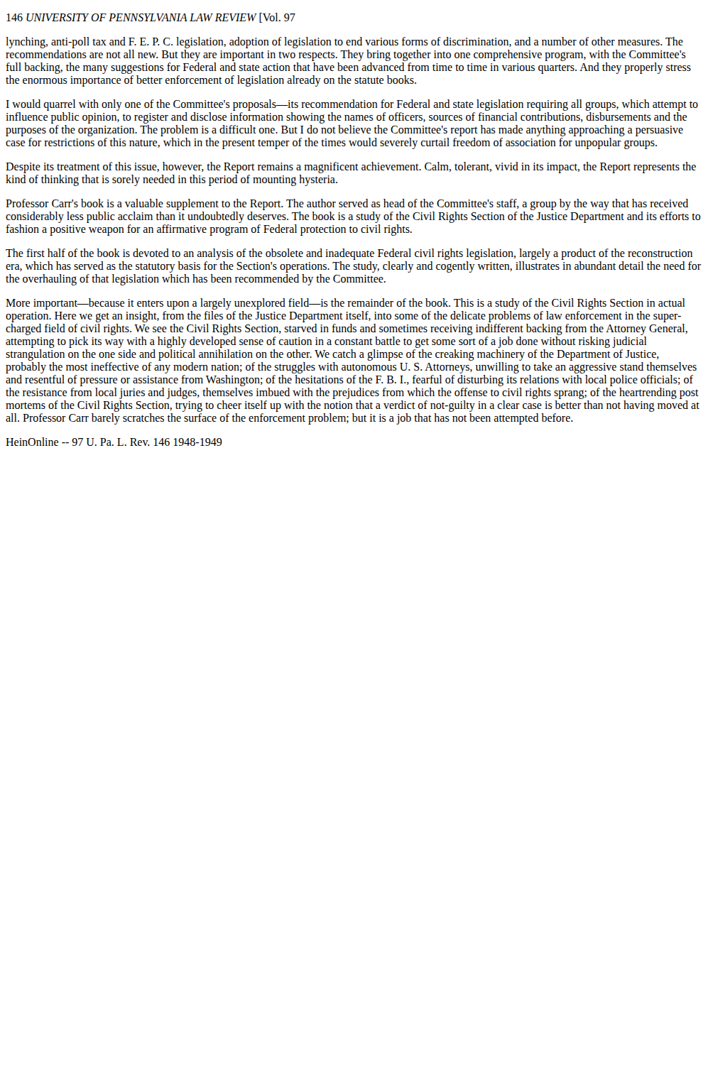146 UNIVERSITY OF PENNSYLVANIA LAW REVIEW [Vol. 97
lynching, anti-poll tax and F. E. P. C. legislation, adoption of legislation to end various forms of discrimination, and a number of other measures. The recommendations are not all new. But they are important in two respects. They bring together into one comprehensive program, with the Committee's full backing, the many suggestions for Federal and state action that have been advanced from time to time in various quarters. And they properly stress the enormous importance of better enforcement of legislation already on the statute books.
I would quarrel with only one of the Committee's proposals—its recommendation for Federal and state legislation requiring all groups, which attempt to influence public opinion, to register and disclose information showing the names of officers, sources of financial contributions, disbursements and the purposes of the organization. The problem is a difficult one. But I do not believe the Committee's report has made anything approaching a persuasive case for restrictions of this nature, which in the present temper of the times would severely curtail freedom of association for unpopular groups.
Despite its treatment of this issue, however, the Report remains a magnificent achievement. Calm, tolerant, vivid in its impact, the Report represents the kind of thinking that is sorely needed in this period of mounting hysteria.
Professor Carr's book is a valuable supplement to the Report. The author served as head of the Committee's staff, a group by the way that has received considerably less public acclaim than it undoubtedly deserves. The book is a study of the Civil Rights Section of the Justice Department and its efforts to fashion a positive weapon for an affirmative program of Federal protection to civil rights.
The first half of the book is devoted to an analysis of the obsolete and inadequate Federal civil rights legislation, largely a product of the reconstruction era, which has served as the statutory basis for the Section's operations. The study, clearly and cogently written, illustrates in abundant detail the need for the overhauling of that legislation which has been recommended by the Committee.
More important—because it enters upon a largely unexplored field—is the remainder of the book. This is a study of the Civil Rights Section in actual operation. Here we get an insight, from the files of the Justice Department itself, into some of the delicate problems of law enforcement in the super-charged field of civil rights. We see the Civil Rights Section, starved in funds and sometimes receiving indifferent backing from the Attorney General, attempting to pick its way with a highly developed sense of caution in a constant battle to get some sort of a job done without risking judicial strangulation on the one side and political annihilation on the other. We catch a glimpse of the creaking machinery of the Department of Justice, probably the most ineffective of any modern nation; of the struggles with autonomous U. S. Attorneys, unwilling to take an aggressive stand themselves and resentful of pressure or assistance from Washington; of the hesitations of the F. B. I., fearful of disturbing its relations with local police officials; of the resistance from local juries and judges, themselves imbued with the prejudices from which the offense to civil rights sprang; of the heartrending post mortems of the Civil Rights Section, trying to cheer itself up with the notion that a verdict of not-guilty in a clear case is better than not having moved at all. Professor Carr barely scratches the surface of the enforcement problem; but it is a job that has not been attempted before.
HeinOnline -- 97 U. Pa. L. Rev. 146 1948-1949